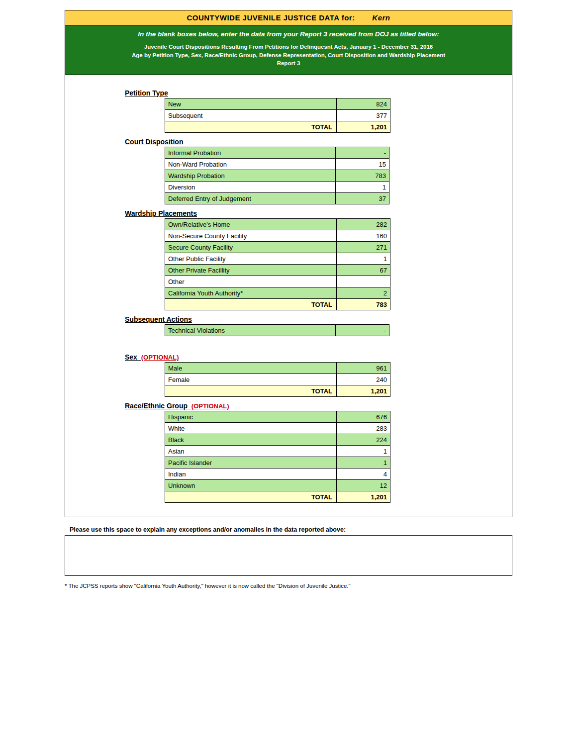COUNTYWIDE JUVENILE JUSTICE DATA for: Kern
In the blank boxes below, enter the data from your Report 3 received from DOJ as titled below:
Juvenile Court Dispositions Resulting From Petitions for Delinquesnt Acts, January 1 - December 31, 2016
Age by Petition Type, Sex, Race/Ethnic Group, Defense Representation, Court Disposition and Wardship Placement
Report 3
Petition Type
| New | 824 |
| Subsequent | 377 |
| TOTAL | 1,201 |
Court Disposition
| Informal Probation | - |
| Non-Ward Probation | 15 |
| Wardship Probation | 783 |
| Diversion | 1 |
| Deferred Entry of Judgement | 37 |
Wardship Placements
| Own/Relative's Home | 282 |
| Non-Secure County Facility | 160 |
| Secure County Facility | 271 |
| Other Public Facility | 1 |
| Other Private Facillity | 67 |
| Other | |
| California Youth Authority* | 2 |
| TOTAL | 783 |
Subsequent Actions
| Technical Violations | - |
Sex (OPTIONAL)
| Male | 961 |
| Female | 240 |
| TOTAL | 1,201 |
Race/Ethnic Group (OPTIONAL)
| Hispanic | 676 |
| White | 283 |
| Black | 224 |
| Asian | 1 |
| Pacific Islander | 1 |
| Indian | 4 |
| Unknown | 12 |
| TOTAL | 1,201 |
Please use this space to explain any exceptions and/or anomalies in the data reported above:
* The JCPSS reports show "California Youth Authority," however it is now called the "Division of Juvenile Justice."